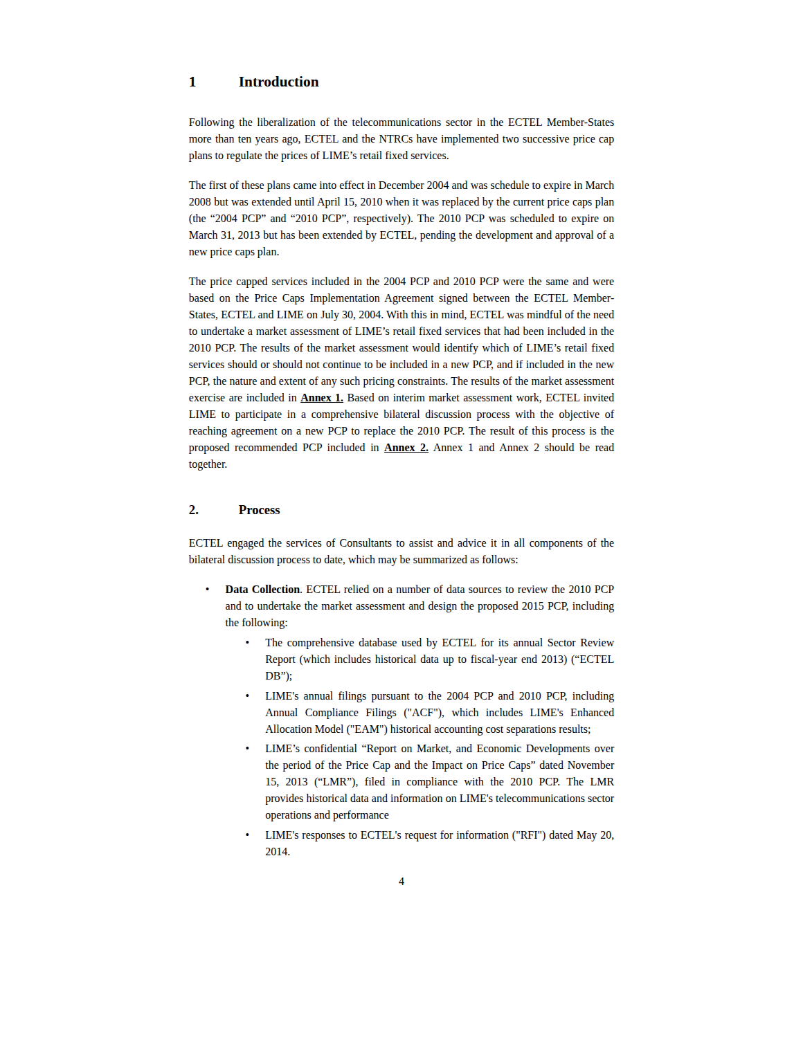1 Introduction
Following the liberalization of the telecommunications sector in the ECTEL Member-States more than ten years ago, ECTEL and the NTRCs have implemented two successive price cap plans to regulate the prices of LIME’s retail fixed services.
The first of these plans came into effect in December 2004 and was schedule to expire in March 2008 but was extended until April 15, 2010 when it was replaced by the current price caps plan (the “2004 PCP” and “2010 PCP”, respectively). The 2010 PCP was scheduled to expire on March 31, 2013 but has been extended by ECTEL, pending the development and approval of a new price caps plan.
The price capped services included in the 2004 PCP and 2010 PCP were the same and were based on the Price Caps Implementation Agreement signed between the ECTEL Member-States, ECTEL and LIME on July 30, 2004. With this in mind, ECTEL was mindful of the need to undertake a market assessment of LIME’s retail fixed services that had been included in the 2010 PCP. The results of the market assessment would identify which of LIME’s retail fixed services should or should not continue to be included in a new PCP, and if included in the new PCP, the nature and extent of any such pricing constraints. The results of the market assessment exercise are included in Annex 1. Based on interim market assessment work, ECTEL invited LIME to participate in a comprehensive bilateral discussion process with the objective of reaching agreement on a new PCP to replace the 2010 PCP. The result of this process is the proposed recommended PCP included in Annex 2. Annex 1 and Annex 2 should be read together.
2. Process
ECTEL engaged the services of Consultants to assist and advice it in all components of the bilateral discussion process to date, which may be summarized as follows:
Data Collection. ECTEL relied on a number of data sources to review the 2010 PCP and to undertake the market assessment and design the proposed 2015 PCP, including the following:
The comprehensive database used by ECTEL for its annual Sector Review Report (which includes historical data up to fiscal-year end 2013) (“ECTEL DB”);
LIME's annual filings pursuant to the 2004 PCP and 2010 PCP, including Annual Compliance Filings ("ACF"), which includes LIME's Enhanced Allocation Model ("EAM") historical accounting cost separations results;
LIME’s confidential “Report on Market, and Economic Developments over the period of the Price Cap and the Impact on Price Caps” dated November 15, 2013 (“LMR”), filed in compliance with the 2010 PCP. The LMR provides historical data and information on LIME's telecommunications sector operations and performance
LIME's responses to ECTEL's request for information ("RFI") dated May 20, 2014.
4